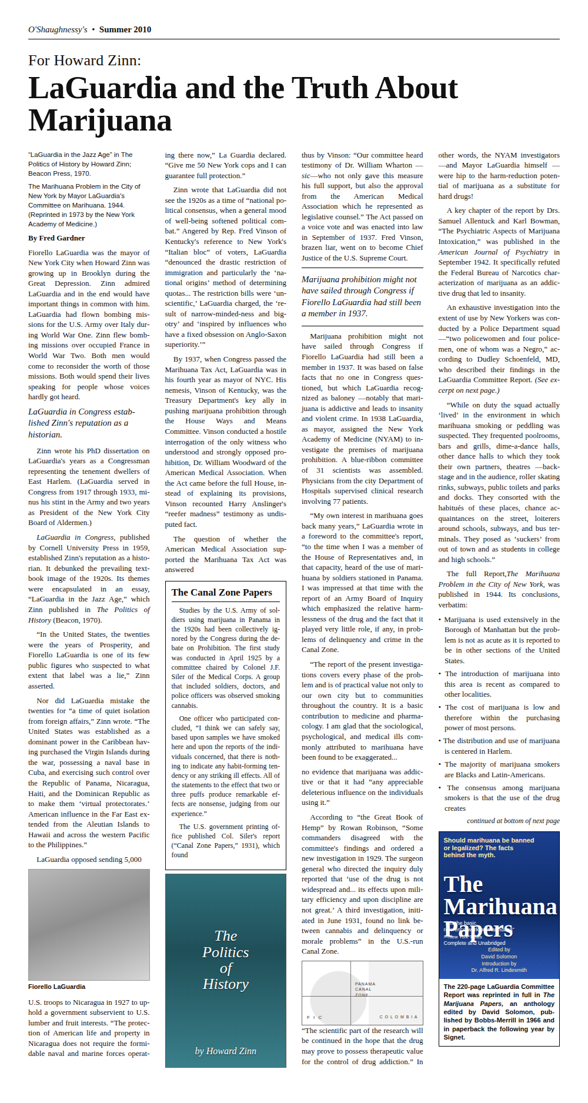O'Shaughnessy's • Summer 2010
For Howard Zinn:
LaGuardia and the Truth About Marijuana
“LaGuardia in the Jazz Age” in The Politics of History by Howard Zinn; Beacon Press, 1970.
The Marihuana Problem in the City of New York by Mayor LaGuardia's Committee on Marihuana. 1944. (Reprinted in 1973 by the New York Academy of Medicine.)
By Fred Gardner
Fiorello LaGuardia was the mayor of New York City when Howard Zinn was growing up in Brooklyn during the Great Depression. Zinn admired LaGuardia and in the end would have important things in common with him. LaGuardia had flown bombing missions for the U.S. Army over Italy during World War One. Zinn flew bombing missions over occupied France in World War Two. Both men would come to reconsider the worth of those missions. Both would spend their lives speaking for people whose voices hardly got heard.
LaGuardia in Congress established Zinn's reputation as a historian.
Zinn wrote his PhD dissertation on LaGuardia's years as a Congressman representing the tenement dwellers of East Harlem. (LaGuardia served in Congress from 1917 through 1933, minus his stint in the Army and two years as President of the New York City Board of Aldermen.)
LaGuardia in Congress, published by Cornell University Press in 1959, established Zinn's reputation as a historian. It debunked the prevailing text-book image of the 1920s. Its themes were encapsulated in an essay, “LaGuardia in the Jazz Age,” which Zinn published in The Politics of History (Beacon, 1970).
“In the United States, the twenties were the years of Prosperity, and Fiorello LaGuardia is one of its few public figures who suspected to what extent that label was a lie,” Zinn asserted.
Nor did LaGuardia mistake the twenties for “a time of quiet isolation from foreign affairs,” Zinn wrote. “The United States was established as a dominant power in the Caribbean having purchased the Virgin Islands during the war, possessing a naval base in Cuba, and exercising such control over the Republic of Panama, Nicaragua, Haiti, and the Dominican Republic as to make them ‘virtual protectorates.’ American influence in the Far East extended from the Aleutian Islands to Hawaii and across the western Pacific to the Philippines.”
LaGuardia opposed sending 5,000
Fiorello LaGuardia
U.S. troops to Nicaragua in 1927 to uphold a government subservient to U.S. lumber and fruit interests. “The protection of American life and property in Nicaragua does not require the formidable naval and marine forces operating there now,” La Guardia declared. “Give me 50 New York cops and I can guarantee full protection.”
Zinn wrote that LaGuardia did not see the 1920s as a time of “national political consensus, when a general mood of well-being softened political combat.” Angered by Rep. Fred Vinson of Kentucky's reference to New York's “Italian bloc” of voters, LaGuardia “denounced the drastic restriction of immigration and particularly the ‘national origins’ method of determining quotas... The restriction bills were ‘unscientific,’ LaGuardia charged, the ‘result of narrow-minded-ness and bigotry’ and ‘inspired by influences who have a fixed obsession on Anglo-Saxon superiority.’”
By 1937, when Congress passed the Marihuana Tax Act, LaGuardia was in his fourth year as mayor of NYC. His nemesis, Vinson of Kentucky, was the Treasury Department's key ally in pushing marijuana prohibition through the House Ways and Means Committee. Vinson conducted a hostile interrogation of the only witness who understood and strongly opposed prohibition, Dr. William Woodward of the American Medical Association. When the Act came before the full House, instead of explaining its provisions, Vinson recounted Harry Anslinger's “reefer madness” testimony as undisputed fact.
The question of whether the American Medical Association supported the Marihuana Tax Act was answered
The Canal Zone Papers
Studies by the U.S. Army of soldiers using marijuana in Panama in the 1920s had been collectively ignored by the Congress during the debate on Prohibition. The first study was conducted in April 1925 by a committee chaired by Colonel J.F. Siler of the Medical Corps. A group that included soldiers, doctors, and police officers was observed smoking cannabis.
One officer who participated concluded, “I think we can safely say, based upon samples we have smoked here and upon the reports of the individuals concerned, that there is nothing to indicate any habit-forming tendency or any striking ill effects. All of the statements to the effect that two or three puffs produce remarkable effects are nonsense, judging from our experience.”
The U.S. government printing office published Col. Siler's report (“Canal Zone Papers,” 1931), which found
The
Politics
of
History
by Howard Zinn
thus by Vinson: “Our committee heard testimony of Dr. William Wharton —sic—who not only gave this measure his full support, but also the approval from the American Medical Association which he represented as legislative counsel.” The Act passed on a voice vote and was enacted into law in September of 1937. Fred Vinson, brazen liar, went on to become Chief Justice of the U.S. Supreme Court.
Marijuana prohibition might not have sailed through Congress if Fiorello LaGuardia had still been a member in 1937.
Marijuana prohibition might not have sailed through Congress if Fiorello LaGuardia had still been a member in 1937. It was based on false facts that no one in Congress questioned, but which LaGuardia recognized as baloney —notably that marijuana is addictive and leads to insanity and violent crime. In 1938 LaGuardia, as mayor, assigned the New York Academy of Medicine (NYAM) to investigate the premises of marijuana prohibition. A blue-ribbon committee of 31 scientists was assembled. Physicians from the city Department of Hospitals supervised clinical research involving 77 patients.
“My own interest in marihuana goes back many years,” LaGuardia wrote in a foreword to the committee's report, “to the time when I was a member of the House of Representatives and, in that capacity, heard of the use of marihuana by soldiers stationed in Panama. I was impressed at that time with the report of an Army Board of Inquiry which emphasized the relative harmlessness of the drug and the fact that it played very little role, if any, in problems of delinquency and crime in the Canal Zone.
“The report of the present investigations covers every phase of the problem and is of practical value not only to our own city but to communities throughout the country. It is a basic contribution to medicine and pharmacology. I am glad that the sociological, psychological, and medical ills commonly attributed to marihuana have been found to be exaggerated...
no evidence that marijuana was addictive or that it had “any appreciable deleterious influence on the individuals using it.”
According to “the Great Book of Hemp” by Rowan Robinson, “Some commanders disagreed with the committee's findings and ordered a new investigation in 1929. The surgeon general who directed the inquiry duly reported that ‘use of the drug is not widespread and... its effects upon military efficiency and upon discipline are not great.’ A third investigation, initiated in June 1931, found no link between cannabis and delinquency or morale problems” in the U.S.-run Canal Zone.
PANAMA
CANAL
ZONE
C O L O M B I A
F I C
“The scientific part of the research will be continued in the hope that the drug may prove to possess therapeutic value for the control of drug addiction.” In other words, the NYAM investigators —and Mayor LaGuardia himself — were hip to the harm-reduction potential of marijuana as a substitute for hard drugs!
A key chapter of the report by Drs. Samuel Allentuck and Karl Bowman, “The Psychiatric Aspects of Marijuana Intoxication,” was published in the American Journal of Psychiatry in September 1942. It specifically refuted the Federal Bureau of Narcotics characterization of marijuana as an addictive drug that led to insanity.
An exhaustive investigation into the extent of use by New Yorkers was conducted by a Police Department squad—“two policewomen and four policemen, one of whom was a Negro,” according to Dudley Schoenfeld, MD, who described their findings in the LaGuardia Committee Report. (See excerpt on next page.)
“While on duty the squad actually ‘lived’ in the environment in which marihuana smoking or peddling was suspected. They frequented poolrooms, bars and grills, dime-a-dance halls, other dance halls to which they took their own partners, theatres —backstage and in the audience, roller skating rinks, subways, public toilets and parks and docks. They consorted with the habitués of these places, chance acquaintances on the street, loiterers around schools, subways, and bus terminals. They posed as ‘suckers’ from out of town and as students in college and high schools.”
The full Report,The Marihuana Problem in the City of New York, was published in 1944. Its conclusions, verbatim:
Marijuana is used extensively in the Borough of Manhattan but the problem is not as acute as it is reported to be in other sections of the United States.
The introduction of marijuana into this area is recent as compared to other localities.
The cost of marijuana is low and therefore within the purchasing power of most persons.
The distribution and use of marijuana is centered in Harlem.
The majority of marijuana smokers are Blacks and Latin-Americans.
The consensus among marijuana smokers is that the use of the drug creates
continued at bottom of next page
Should marihuana be banned
or legalized? The facts
behind the myth.
The
Marihuana
Papers
“It is the basic
reference work on marihuana”
—New York Times
Complete and Unabridged
Edited by
David Solomon
Introduction by
Dr. Alfred R. Lindesmith
The 220-page LaGuardia Committee Report was reprinted in full in The Marijuana Papers, an anthology edited by David Solomon, published by Bobbs-Merrill in 1966 and in paperback the following year by Signet.